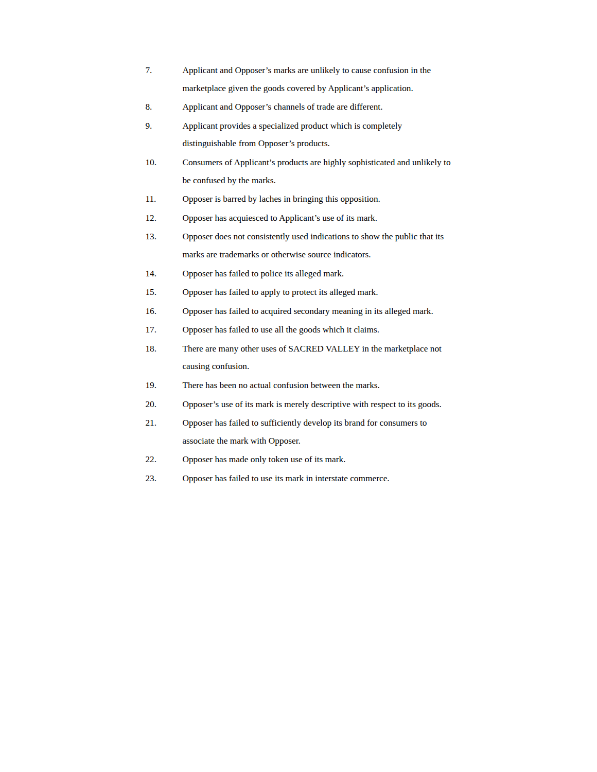Applicant and Opposer’s marks are unlikely to cause confusion in the marketplace given the goods covered by Applicant’s application.
Applicant and Opposer’s channels of trade are different.
Applicant provides a specialized product which is completely distinguishable from Opposer’s products.
Consumers of Applicant’s products are highly sophisticated and unlikely to be confused by the marks.
Opposer is barred by laches in bringing this opposition.
Opposer has acquiesced to Applicant’s use of its mark.
Opposer does not consistently used indications to show the public that its marks are trademarks or otherwise source indicators.
Opposer has failed to police its alleged mark.
Opposer has failed to apply to protect its alleged mark.
Opposer has failed to acquired secondary meaning in its alleged mark.
Opposer has failed to use all the goods which it claims.
There are many other uses of SACRED VALLEY in the marketplace not causing confusion.
There has been no actual confusion between the marks.
Opposer’s use of its mark is merely descriptive with respect to its goods.
Opposer has failed to sufficiently develop its brand for consumers to associate the mark with Opposer.
Opposer has made only token use of its mark.
Opposer has failed to use its mark in interstate commerce.